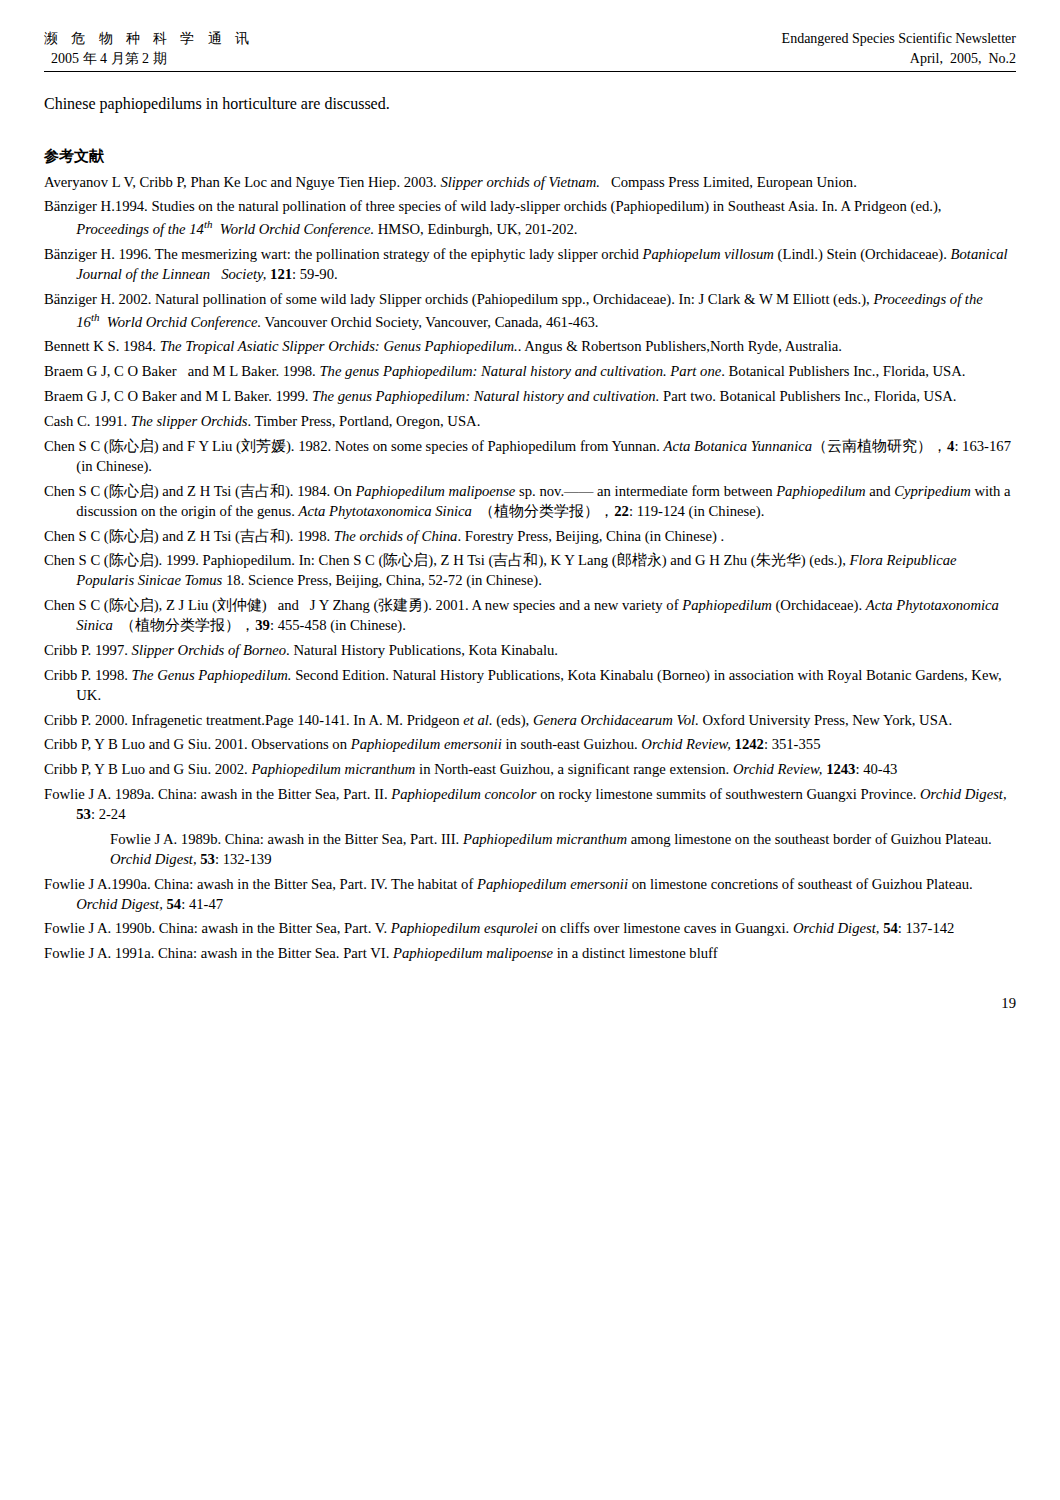濒 危 物 种 科 学 通 讯
2005 年 4 月第 2 期
Endangered Species Scientific Newsletter
April, 2005, No.2
Chinese paphiopedilums in horticulture are discussed.
参考文献
Averyanov L V, Cribb P, Phan Ke Loc and Nguye Tien Hiep. 2003. Slipper orchids of Vietnam. Compass Press Limited, European Union.
Bänziger H.1994. Studies on the natural pollination of three species of wild lady-slipper orchids (Paphiopedilum) in Southeast Asia. In. A Pridgeon (ed.), Proceedings of the 14th World Orchid Conference. HMSO, Edinburgh, UK, 201-202.
Bänziger H. 1996. The mesmerizing wart: the pollination strategy of the epiphytic lady slipper orchid Paphiopelum villosum (Lindl.) Stein (Orchidaceae). Botanical Journal of the Linnean Society, 121: 59-90.
Bänziger H. 2002. Natural pollination of some wild lady Slipper orchids (Pahiopedilum spp., Orchidaceae). In: J Clark & W M Elliott (eds.), Proceedings of the 16th World Orchid Conference. Vancouver Orchid Society, Vancouver, Canada, 461-463.
Bennett K S. 1984. The Tropical Asiatic Slipper Orchids: Genus Paphiopedilum.. Angus & Robertson Publishers,North Ryde, Australia.
Braem G J, C O Baker and M L Baker. 1998. The genus Paphiopedilum: Natural history and cultivation. Part one. Botanical Publishers Inc., Florida, USA.
Braem G J, C O Baker and M L Baker. 1999. The genus Paphiopedilum: Natural history and cultivation. Part two. Botanical Publishers Inc., Florida, USA.
Cash C. 1991. The slipper Orchids. Timber Press, Portland, Oregon, USA.
Chen S C (陈心启) and F Y Liu (刘芳媛). 1982. Notes on some species of Paphiopedilum from Yunnan. Acta Botanica Yunnanica（云南植物研究），4: 163-167 (in Chinese).
Chen S C (陈心启) and Z H Tsi (吉占和). 1984. On Paphiopedilum malipoense sp. nov.—— an intermediate form between Paphiopedilum and Cypripedium with a discussion on the origin of the genus. Acta Phytotaxonomica Sinica （植物分类学报），22: 119-124 (in Chinese).
Chen S C (陈心启) and Z H Tsi (吉占和). 1998. The orchids of China. Forestry Press, Beijing, China (in Chinese) .
Chen S C (陈心启). 1999. Paphiopedilum. In: Chen S C (陈心启), Z H Tsi (吉占和), K Y Lang (郎楷永) and G H Zhu (朱光华) (eds.), Flora Reipublicae Popularis Sinicae Tomus 18. Science Press, Beijing, China, 52-72 (in Chinese).
Chen S C (陈心启), Z J Liu (刘仲健) and J Y Zhang (张建勇). 2001. A new species and a new variety of Paphiopedilum (Orchidaceae). Acta Phytotaxonomica Sinica （植物分类学报），39: 455-458 (in Chinese).
Cribb P. 1997. Slipper Orchids of Borneo. Natural History Publications, Kota Kinabalu.
Cribb P. 1998. The Genus Paphiopedilum. Second Edition. Natural History Publications, Kota Kinabalu (Borneo) in association with Royal Botanic Gardens, Kew, UK.
Cribb P. 2000. Infragenetic treatment.Page 140-141. In A. M. Pridgeon et al. (eds), Genera Orchidacearum Vol. Oxford University Press, New York, USA.
Cribb P, Y B Luo and G Siu. 2001. Observations on Paphiopedilum emersonii in south-east Guizhou. Orchid Review, 1242: 351-355
Cribb P, Y B Luo and G Siu. 2002. Paphiopedilum micranthum in North-east Guizhou, a significant range extension. Orchid Review, 1243: 40-43
Fowlie J A. 1989a. China: awash in the Bitter Sea, Part. II. Paphiopedilum concolor on rocky limestone summits of southwestern Guangxi Province. Orchid Digest, 53: 2-24
Fowlie J A. 1989b. China: awash in the Bitter Sea, Part. III. Paphiopedilum micranthum among limestone on the southeast border of Guizhou Plateau. Orchid Digest, 53: 132-139
Fowlie J A.1990a. China: awash in the Bitter Sea, Part. IV. The habitat of Paphiopedilum emersonii on limestone concretions of southeast of Guizhou Plateau. Orchid Digest, 54: 41-47
Fowlie J A. 1990b. China: awash in the Bitter Sea, Part. V. Paphiopedilum esqurolei on cliffs over limestone caves in Guangxi. Orchid Digest, 54: 137-142
Fowlie J A. 1991a. China: awash in the Bitter Sea. Part VI. Paphiopedilum malipoense in a distinct limestone bluff
19